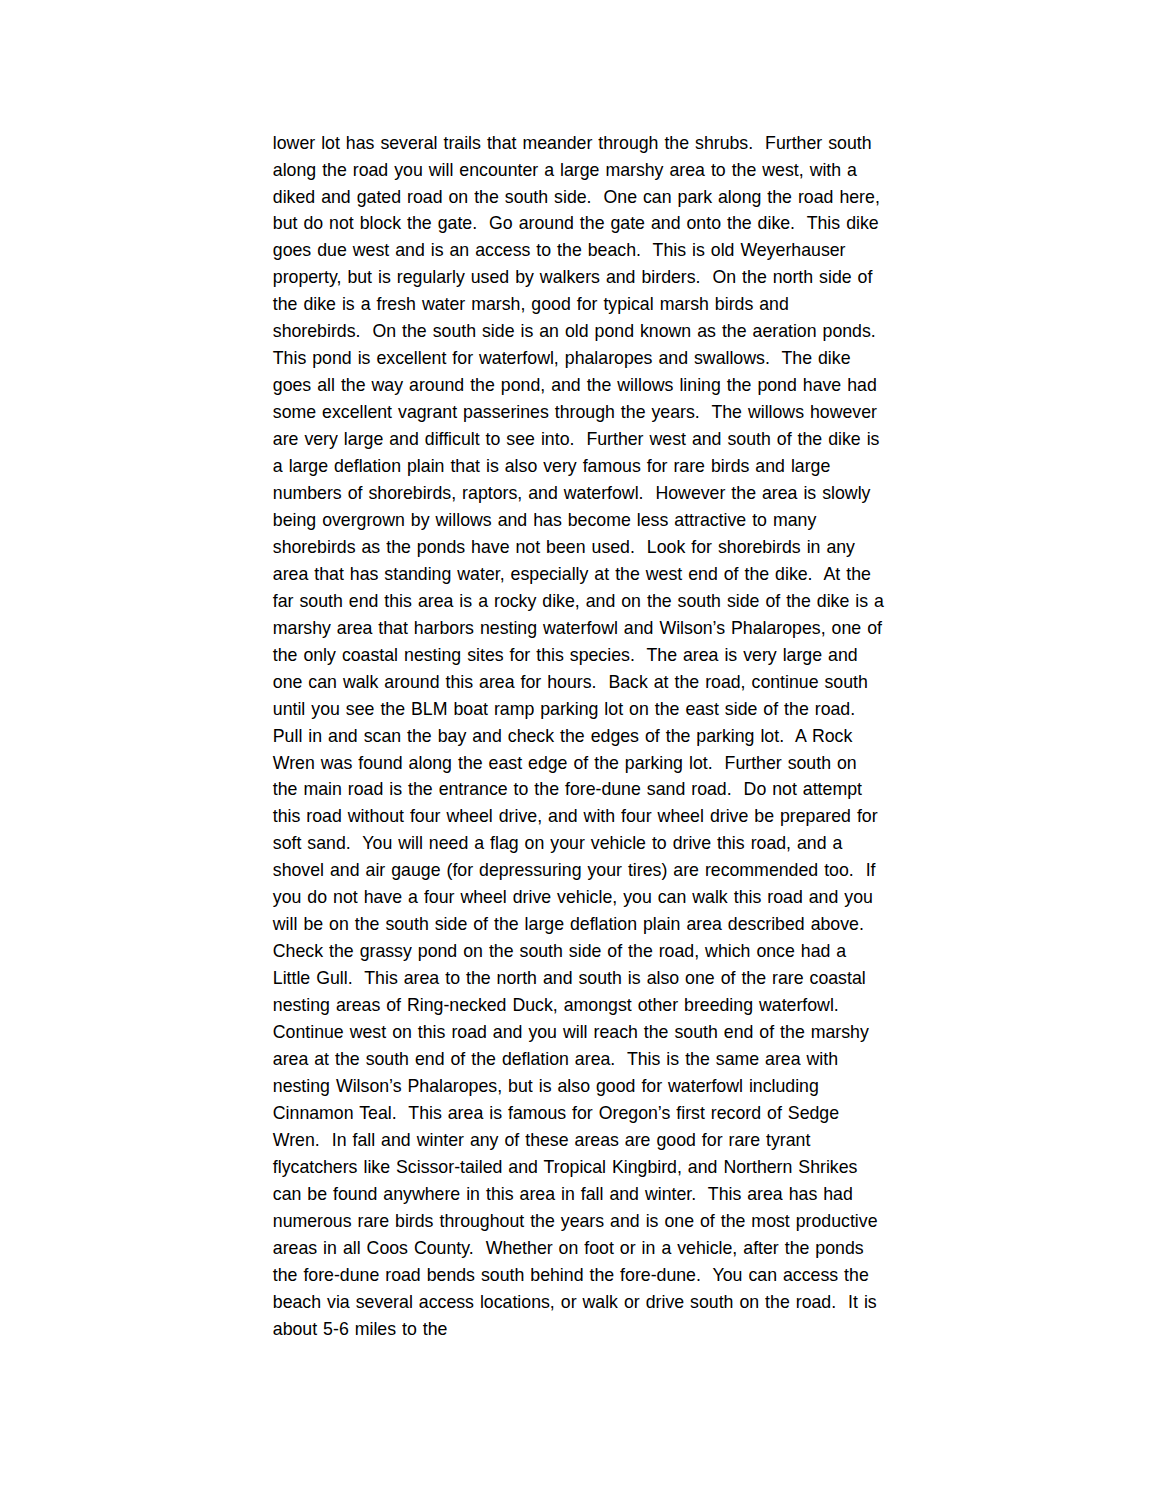lower lot has several trails that meander through the shrubs. Further south along the road you will encounter a large marshy area to the west, with a diked and gated road on the south side. One can park along the road here, but do not block the gate. Go around the gate and onto the dike. This dike goes due west and is an access to the beach. This is old Weyerhauser property, but is regularly used by walkers and birders. On the north side of the dike is a fresh water marsh, good for typical marsh birds and shorebirds. On the south side is an old pond known as the aeration ponds. This pond is excellent for waterfowl, phalaropes and swallows. The dike goes all the way around the pond, and the willows lining the pond have had some excellent vagrant passerines through the years. The willows however are very large and difficult to see into. Further west and south of the dike is a large deflation plain that is also very famous for rare birds and large numbers of shorebirds, raptors, and waterfowl. However the area is slowly being overgrown by willows and has become less attractive to many shorebirds as the ponds have not been used. Look for shorebirds in any area that has standing water, especially at the west end of the dike. At the far south end this area is a rocky dike, and on the south side of the dike is a marshy area that harbors nesting waterfowl and Wilson’s Phalaropes, one of the only coastal nesting sites for this species. The area is very large and one can walk around this area for hours. Back at the road, continue south until you see the BLM boat ramp parking lot on the east side of the road. Pull in and scan the bay and check the edges of the parking lot. A Rock Wren was found along the east edge of the parking lot. Further south on the main road is the entrance to the fore-dune sand road. Do not attempt this road without four wheel drive, and with four wheel drive be prepared for soft sand. You will need a flag on your vehicle to drive this road, and a shovel and air gauge (for depressuring your tires) are recommended too. If you do not have a four wheel drive vehicle, you can walk this road and you will be on the south side of the large deflation plain area described above. Check the grassy pond on the south side of the road, which once had a Little Gull. This area to the north and south is also one of the rare coastal nesting areas of Ring-necked Duck, amongst other breeding waterfowl. Continue west on this road and you will reach the south end of the marshy area at the south end of the deflation area. This is the same area with nesting Wilson’s Phalaropes, but is also good for waterfowl including Cinnamon Teal. This area is famous for Oregon’s first record of Sedge Wren. In fall and winter any of these areas are good for rare tyrant flycatchers like Scissor-tailed and Tropical Kingbird, and Northern Shrikes can be found anywhere in this area in fall and winter. This area has had numerous rare birds throughout the years and is one of the most productive areas in all Coos County. Whether on foot or in a vehicle, after the ponds the fore-dune road bends south behind the fore-dune. You can access the beach via several access locations, or walk or drive south on the road. It is about 5-6 miles to the